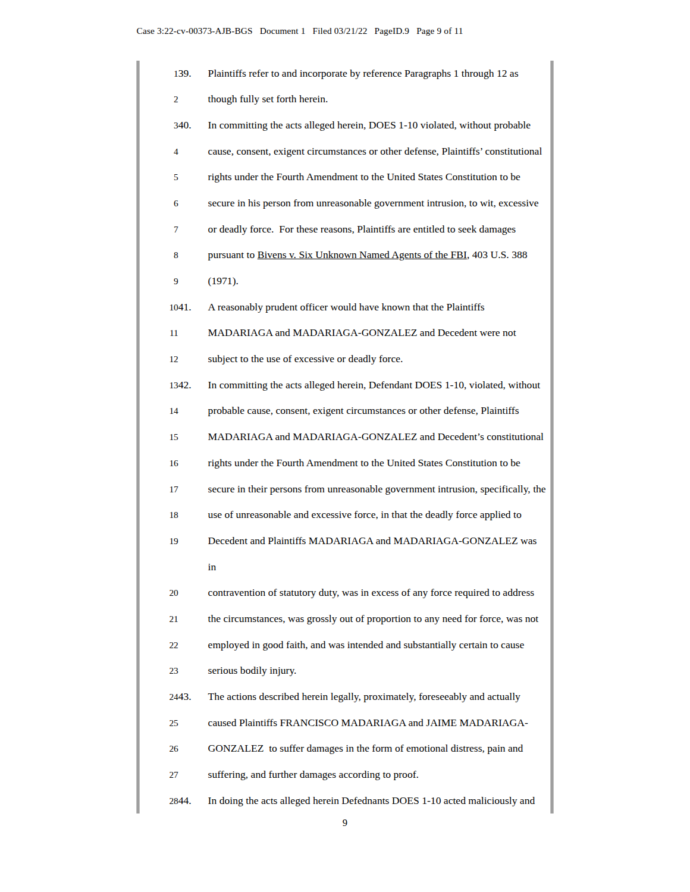Case 3:22-cv-00373-AJB-BGS Document 1 Filed 03/21/22 PageID.9 Page 9 of 11
| 1 | 39. Plaintiffs refer to and incorporate by reference Paragraphs 1 through 12 as |
| 2 | though fully set forth herein. |
| 3 | 40. In committing the acts alleged herein, DOES 1-10 violated, without probable |
| 4 | cause, consent, exigent circumstances or other defense, Plaintiffs’ constitutional |
| 5 | rights under the Fourth Amendment to the United States Constitution to be |
| 6 | secure in his person from unreasonable government intrusion, to wit, excessive |
| 7 | or deadly force. For these reasons, Plaintiffs are entitled to seek damages |
| 8 | pursuant to Bivens v. Six Unknown Named Agents of the FBI , 403 U.S. 388 |
| 9 | (1971). |
| 10 | 41. A reasonably prudent officer would have known that the Plaintiffs |
| 11 | MADARIAGA and MADARIAGA-GONZALEZ and Decedent were not |
| 12 | subject to the use of excessive or deadly force. |
| 13 | 42. In committing the acts alleged herein, Defendant DOES 1-10, violated, without |
| 14 | probable cause, consent, exigent circumstances or other defense, Plaintiffs |
| 15 | MADARIAGA and MADARIAGA-GONZALEZ and Decedent’s constitutional |
| 16 | rights under the Fourth Amendment to the United States Constitution to be |
| 17 | secure in their persons from unreasonable government intrusion, specifically, the |
| 18 | use of unreasonable and excessive force, in that the deadly force applied to |
| 19 | Decedent and Plaintiffs MADARIAGA and MADARIAGA-GONZALEZ was in |
| 20 | contravention of statutory duty, was in excess of any force required to address |
| 21 | the circumstances, was grossly out of proportion to any need for force, was not |
| 22 | employed in good faith, and was intended and substantially certain to cause |
| 23 | serious bodily injury. |
| 24 | 43. The actions described herein legally, proximately, foreseeably and actually |
| 25 | caused Plaintiffs FRANCISCO MADARIAGA and JAIME MADARIAGA- |
| 26 | GONZALEZ to suffer damages in the form of emotional distress, pain and |
| 27 | suffering, and further damages according to proof. |
| 28 | 44. In doing the acts alleged herein Defednants DOES 1-10 acted maliciously and |
9